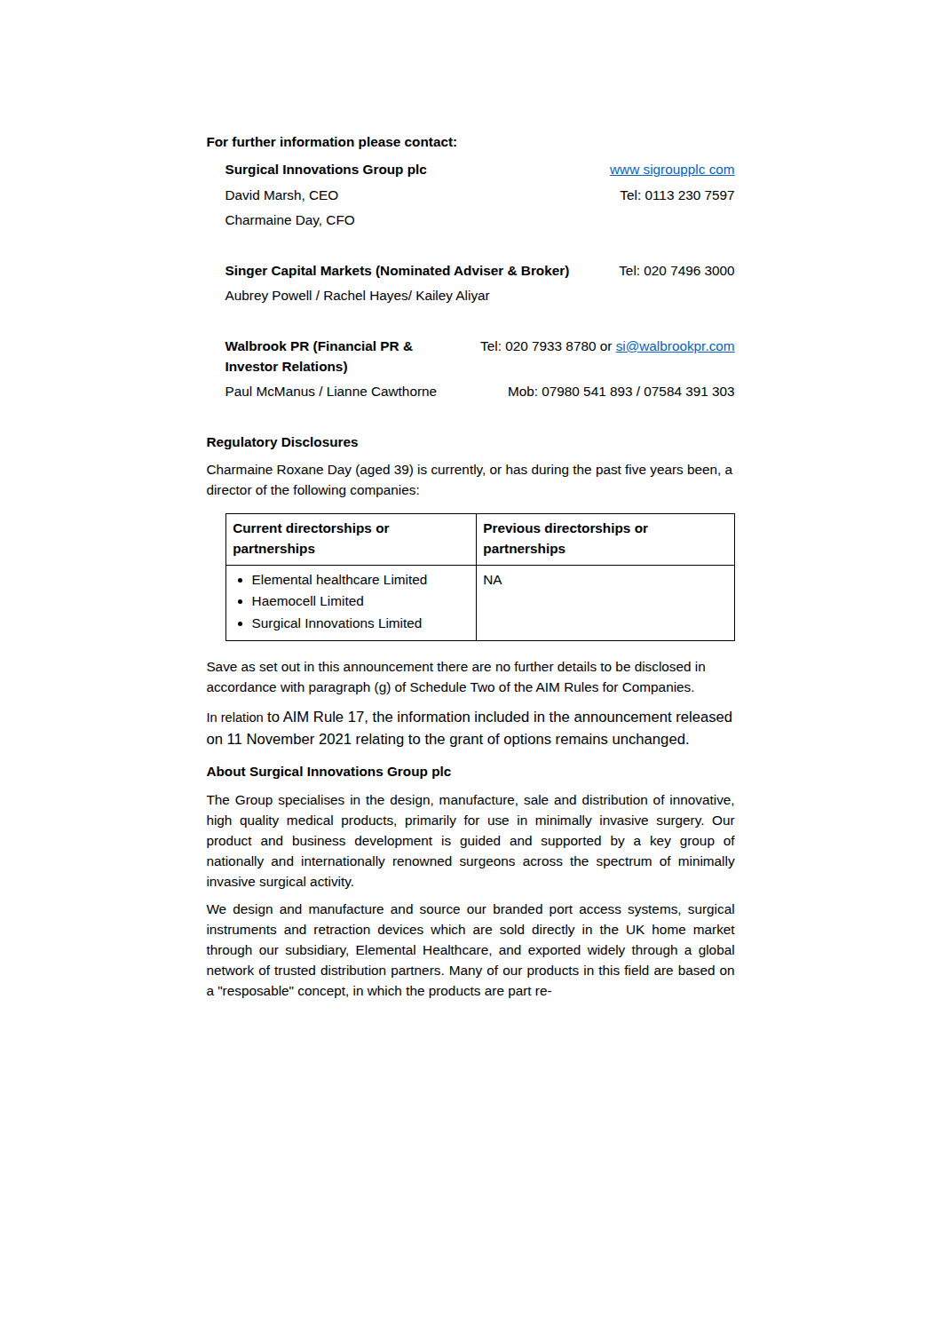For further information please contact:
Surgical Innovations Group plc
www sigroupplc com
David Marsh, CEO
Tel: 0113 230 7597
Charmaine Day, CFO
Singer Capital Markets (Nominated Adviser & Broker)
Tel: 020 7496 3000
Aubrey Powell / Rachel Hayes/ Kailey Aliyar
Walbrook PR (Financial PR & Investor Relations)
Tel: 020 7933 8780 or si@walbrookpr.com
Paul McManus / Lianne Cawthorne
Mob: 07980 541 893 / 07584 391 303
Regulatory Disclosures
Charmaine Roxane Day (aged 39) is currently, or has during the past five years been, a director of the following companies:
| Current directorships or partnerships | Previous directorships or partnerships |
| --- | --- |
| Elemental healthcare Limited Haemocell Limited Surgical Innovations Limited | NA |
Save as set out in this announcement there are no further details to be disclosed in accordance with paragraph (g) of Schedule Two of the AIM Rules for Companies.
In relation to AIM Rule 17, the information included in the announcement released on 11 November 2021 relating to the grant of options remains unchanged.
About Surgical Innovations Group plc
The Group specialises in the design, manufacture, sale and distribution of innovative, high quality medical products, primarily for use in minimally invasive surgery. Our product and business development is guided and supported by a key group of nationally and internationally renowned surgeons across the spectrum of minimally invasive surgical activity.
We design and manufacture and source our branded port access systems, surgical instruments and retraction devices which are sold directly in the UK home market through our subsidiary, Elemental Healthcare, and exported widely through a global network of trusted distribution partners. Many of our products in this field are based on a "resposable" concept, in which the products are part re-